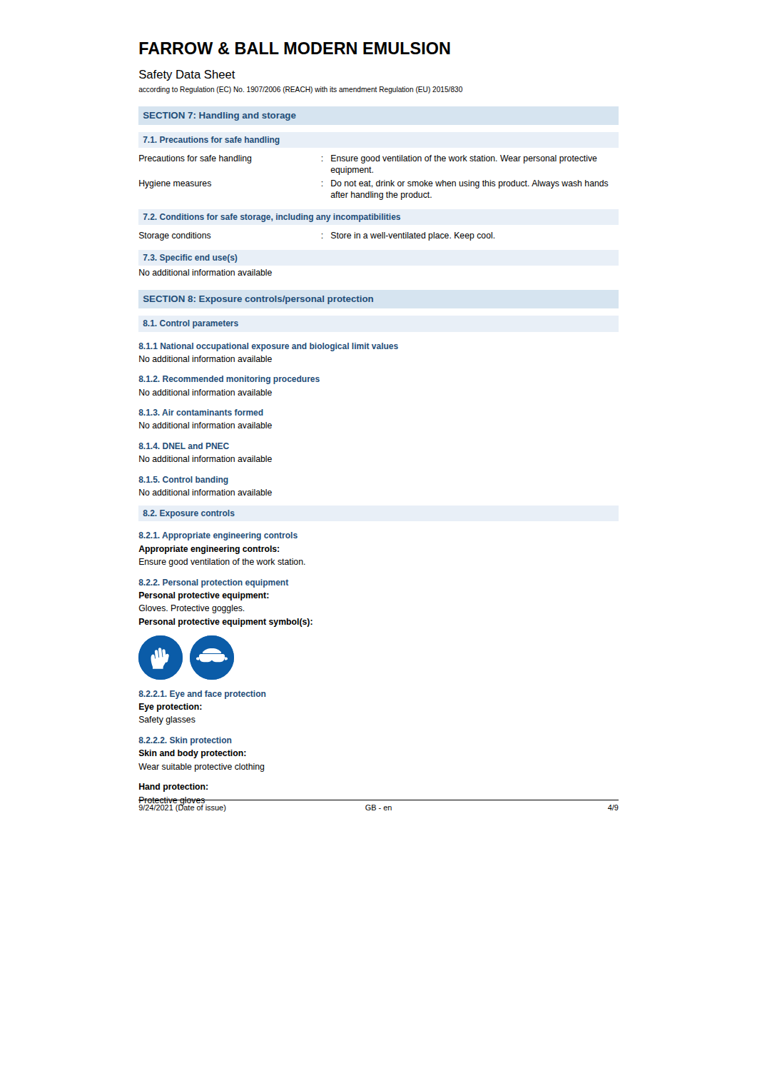FARROW & BALL MODERN EMULSION
Safety Data Sheet
according to Regulation (EC) No. 1907/2006 (REACH) with its amendment Regulation (EU) 2015/830
SECTION 7: Handling and storage
7.1. Precautions for safe handling
| Precautions for safe handling | : | Ensure good ventilation of the work station. Wear personal protective equipment. |
| Hygiene measures | : | Do not eat, drink or smoke when using this product. Always wash hands after handling the product. |
7.2. Conditions for safe storage, including any incompatibilities
| Storage conditions | : | Store in a well-ventilated place. Keep cool. |
7.3. Specific end use(s)
No additional information available
SECTION 8: Exposure controls/personal protection
8.1. Control parameters
8.1.1 National occupational exposure and biological limit values
No additional information available
8.1.2. Recommended monitoring procedures
No additional information available
8.1.3. Air contaminants formed
No additional information available
8.1.4. DNEL and PNEC
No additional information available
8.1.5. Control banding
No additional information available
8.2. Exposure controls
8.2.1. Appropriate engineering controls
Appropriate engineering controls:
Ensure good ventilation of the work station.
8.2.2. Personal protection equipment
Personal protective equipment:
Gloves. Protective goggles.
Personal protective equipment symbol(s):
8.2.2.1. Eye and face protection
Eye protection:
Safety glasses
8.2.2.2. Skin protection
Skin and body protection:
Wear suitable protective clothing
Hand protection:
Protective gloves
9/24/2021 (Date of issue)
GB - en
4/9